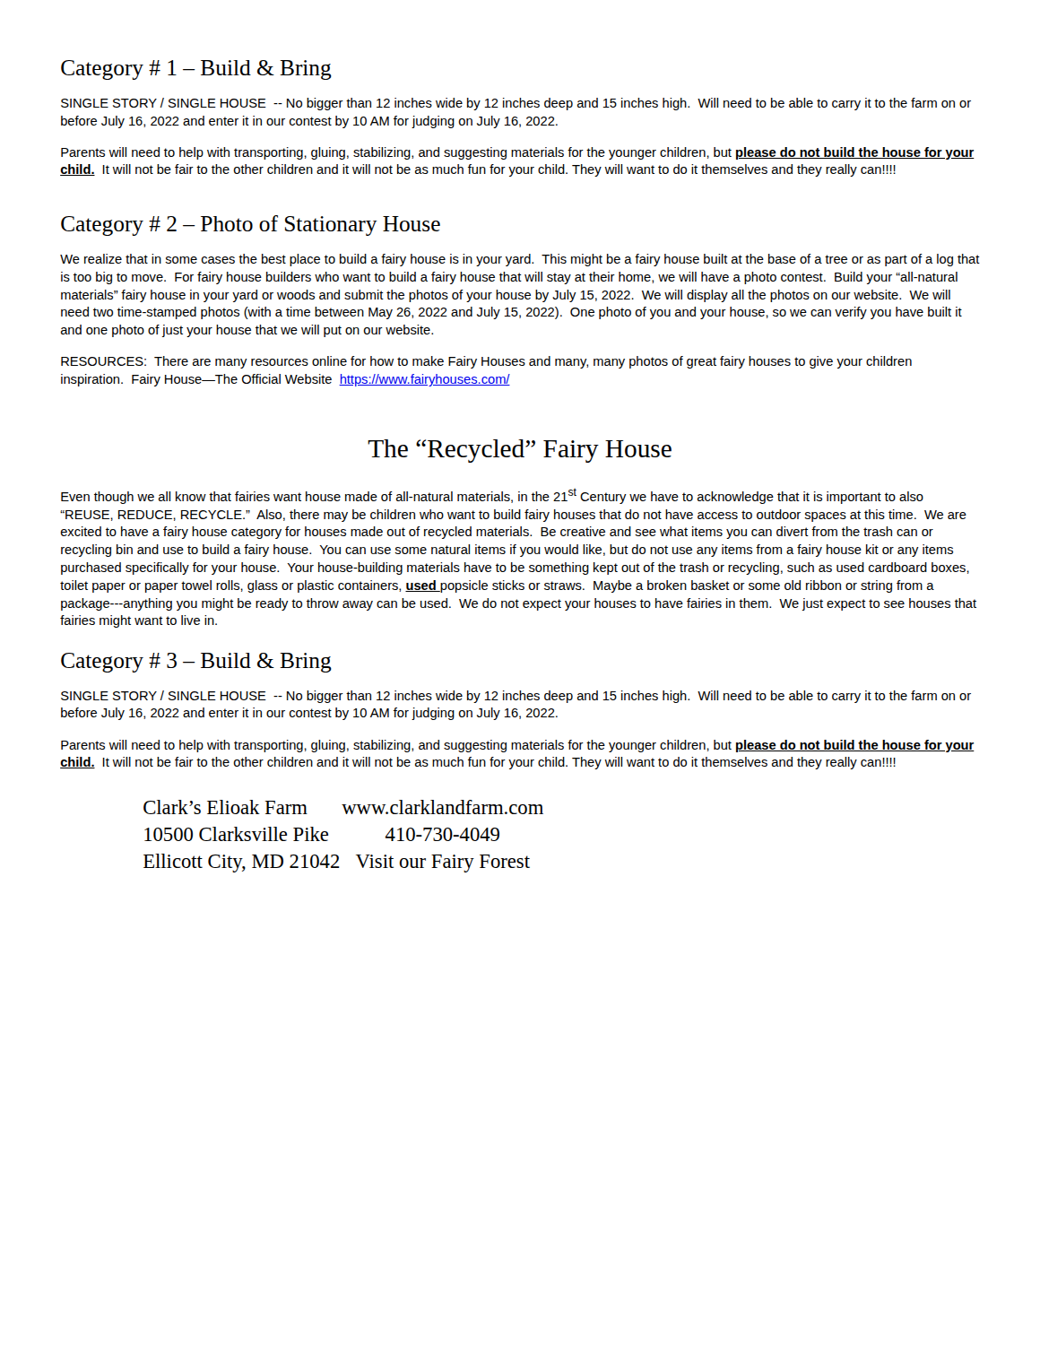Category # 1 – Build & Bring
SINGLE STORY / SINGLE HOUSE -- No bigger than 12 inches wide by 12 inches deep and 15 inches high. Will need to be able to carry it to the farm on or before July 16, 2022 and enter it in our contest by 10 AM for judging on July 16, 2022.
Parents will need to help with transporting, gluing, stabilizing, and suggesting materials for the younger children, but please do not build the house for your child. It will not be fair to the other children and it will not be as much fun for your child. They will want to do it themselves and they really can!!!!
Category # 2 – Photo of Stationary House
We realize that in some cases the best place to build a fairy house is in your yard. This might be a fairy house built at the base of a tree or as part of a log that is too big to move. For fairy house builders who want to build a fairy house that will stay at their home, we will have a photo contest. Build your “all-natural materials” fairy house in your yard or woods and submit the photos of your house by July 15, 2022. We will display all the photos on our website. We will need two time-stamped photos (with a time between May 26, 2022 and July 15, 2022). One photo of you and your house, so we can verify you have built it and one photo of just your house that we will put on our website.
RESOURCES: There are many resources online for how to make Fairy Houses and many, many photos of great fairy houses to give your children inspiration. Fairy House—The Official Website https://www.fairyhouses.com/
The “Recycled” Fairy House
Even though we all know that fairies want house made of all-natural materials, in the 21st Century we have to acknowledge that it is important to also “REUSE, REDUCE, RECYCLE.” Also, there may be children who want to build fairy houses that do not have access to outdoor spaces at this time. We are excited to have a fairy house category for houses made out of recycled materials. Be creative and see what items you can divert from the trash can or recycling bin and use to build a fairy house. You can use some natural items if you would like, but do not use any items from a fairy house kit or any items purchased specifically for your house. Your house-building materials have to be something kept out of the trash or recycling, such as used cardboard boxes, toilet paper or paper towel rolls, glass or plastic containers, used popsicle sticks or straws. Maybe a broken basket or some old ribbon or string from a package---anything you might be ready to throw away can be used. We do not expect your houses to have fairies in them. We just expect to see houses that fairies might want to live in.
Category # 3 – Build & Bring
SINGLE STORY / SINGLE HOUSE -- No bigger than 12 inches wide by 12 inches deep and 15 inches high. Will need to be able to carry it to the farm on or before July 16, 2022 and enter it in our contest by 10 AM for judging on July 16, 2022.
Parents will need to help with transporting, gluing, stabilizing, and suggesting materials for the younger children, but please do not build the house for your child. It will not be fair to the other children and it will not be as much fun for your child. They will want to do it themselves and they really can!!!!
| | / Clark’s Elioak Farm / www.clarklandfarm.com / / 10500 Clarksville Pike / 410-730-4049 / / Ellicott City, MD 21042 / Visit our Fairy Forest / |